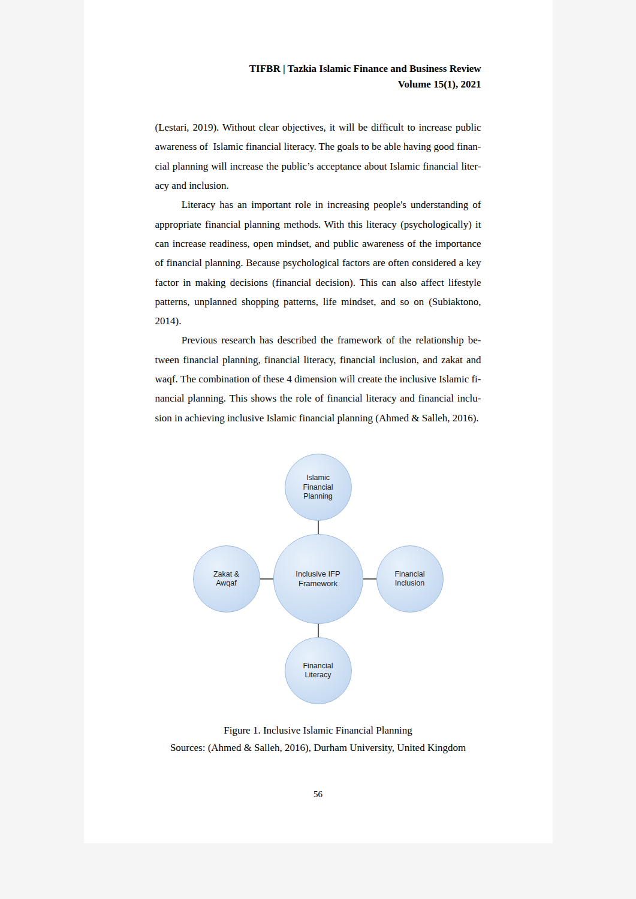TIFBR | Tazkia Islamic Finance and Business Review Volume 15(1), 2021
(Lestari, 2019). Without clear objectives, it will be difficult to increase public awareness of Islamic financial literacy. The goals to be able having good financial planning will increase the public’s acceptance about Islamic financial literacy and inclusion.
Literacy has an important role in increasing people's understanding of appropriate financial planning methods. With this literacy (psychologically) it can increase readiness, open mindset, and public awareness of the importance of financial planning. Because psychological factors are often considered a key factor in making decisions (financial decision). This can also affect lifestyle patterns, unplanned shopping patterns, life mindset, and so on (Subiaktono, 2014).
Previous research has described the framework of the relationship between financial planning, financial literacy, financial inclusion, and zakat and waqf. The combination of these 4 dimension will create the inclusive Islamic financial planning. This shows the role of financial literacy and financial inclusion in achieving inclusive Islamic financial planning (Ahmed & Salleh, 2016).
Islamic
Financial
Planning
Zakat &
Awqaf
Inclusive IFP
Framework
Financial
Inclusion
Financial
Literacy
Figure 1. Inclusive Islamic Financial Planning
Sources: (Ahmed & Salleh, 2016), Durham University, United Kingdom
56